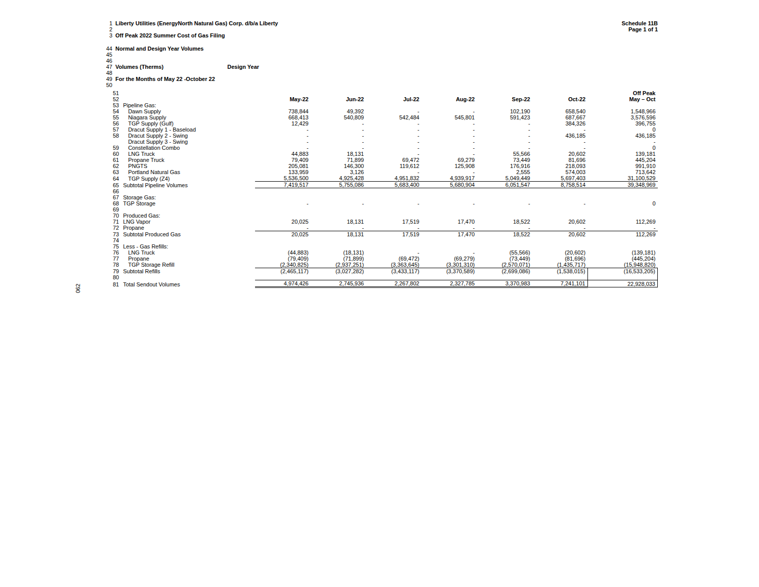1 Liberty Utilities (EnergyNorth Natural Gas) Corp. d/b/a Liberty
2
3 Off Peak 2022 Summer Cost of Gas Filing
Schedule 11B
Page 1 of 1
44 Normal and Design Year Volumes
45
46
47 Volumes (Therms) Design Year
48
49 For the Months of May 22 -October 22
50
| 51 | | | | | | | | Off Peak |
| 52 | | May-22 | Jun-22 | Jul-22 | Aug-22 | Sep-22 | Oct-22 | May – Oct |
| 53 | Pipeline Gas: | | | | | | | |
| 54 | Dawn Supply | 738,844 | 49,392 | - | - | 102,190 | 658,540 | 1,548,966 |
| 55 | Niagara Supply | 668,413 | 540,809 | 542,484 | 545,801 | 591,423 | 687,667 | 3,576,596 |
| 56 | TGP Supply (Gulf) | 12,429 | - | - | - | - | 384,326 | 396,755 |
| 57 | Dracut Supply 1 - Baseload | - | - | - | - | - | - | 0 |
| 58 | Dracut Supply 2 - Swing | - | - | - | - | - | 436,185 | 436,185 |
| | Dracut Supply 3 - Swing | - | - | - | - | - | - | - |
| 59 | Constellation Combo | - | - | - | - | - | - | 0 |
| 60 | LNG Truck | 44,883 | 18,131 | - | - | 55,566 | 20,602 | 139,181 |
| 61 | Propane Truck | 79,409 | 71,899 | 69,472 | 69,279 | 73,449 | 81,696 | 445,204 |
| 62 | PNGTS | 205,081 | 146,300 | 119,612 | 125,908 | 176,916 | 218,093 | 991,910 |
| 63 | Portland Natural Gas | 133,959 | 3,126 | - | - | 2,555 | 574,003 | 713,642 |
| 64 | TGP Supply (Z4) | 5,536,500 | 4,925,428 | 4,951,832 | 4,939,917 | 5,049,449 | 5,697,403 | 31,100,529 |
| 65 | Subtotal Pipeline Volumes | 7,419,517 | 5,755,086 | 5,683,400 | 5,680,904 | 6,051,547 | 8,758,514 | 39,348,969 |
| 66 | | | | | | | | |
| 67 | Storage Gas: | | | | | | | |
| 68 | TGP Storage | - | - | - | - | - | - | 0 |
| 69 | | | | | | | | |
| 70 | Produced Gas: | | | | | | | |
| 71 | LNG Vapor | 20,025 | 18,131 | 17,519 | 17,470 | 18,522 | 20,602 | 112,269 |
| 72 | Propane | - | - | - | - | - | - | - |
| 73 | Subtotal Produced Gas | 20,025 | 18,131 | 17,519 | 17,470 | 18,522 | 20,602 | 112,269 |
| 74 | | | | | | | | |
| 75 | Less - Gas Refills: | | | | | | | |
| 76 | LNG Truck | (44,883) | (18,131) | - | - | (55,566) | (20,602) | (139,181) |
| 77 | Propane | (79,409) | (71,899) | (69,472) | (69,279) | (73,449) | (81,696) | (445,204) |
| 78 | TGP Storage Refill | (2,340,825) | (2,937,251) | (3,363,645) | (3,301,310) | (2,570,071) | (1,435,717) | (15,948,820) |
| 79 | Subtotal Refills | (2,465,117) | (3,027,282) | (3,433,117) | (3,370,589) | (2,699,086) | (1,538,015) | (16,533,205) |
| 80 | | | | | | | | |
| 81 | Total Sendout Volumes | 4,974,426 | 2,745,936 | 2,267,802 | 2,327,785 | 3,370,983 | 7,241,101 | 22,928,033 |
062